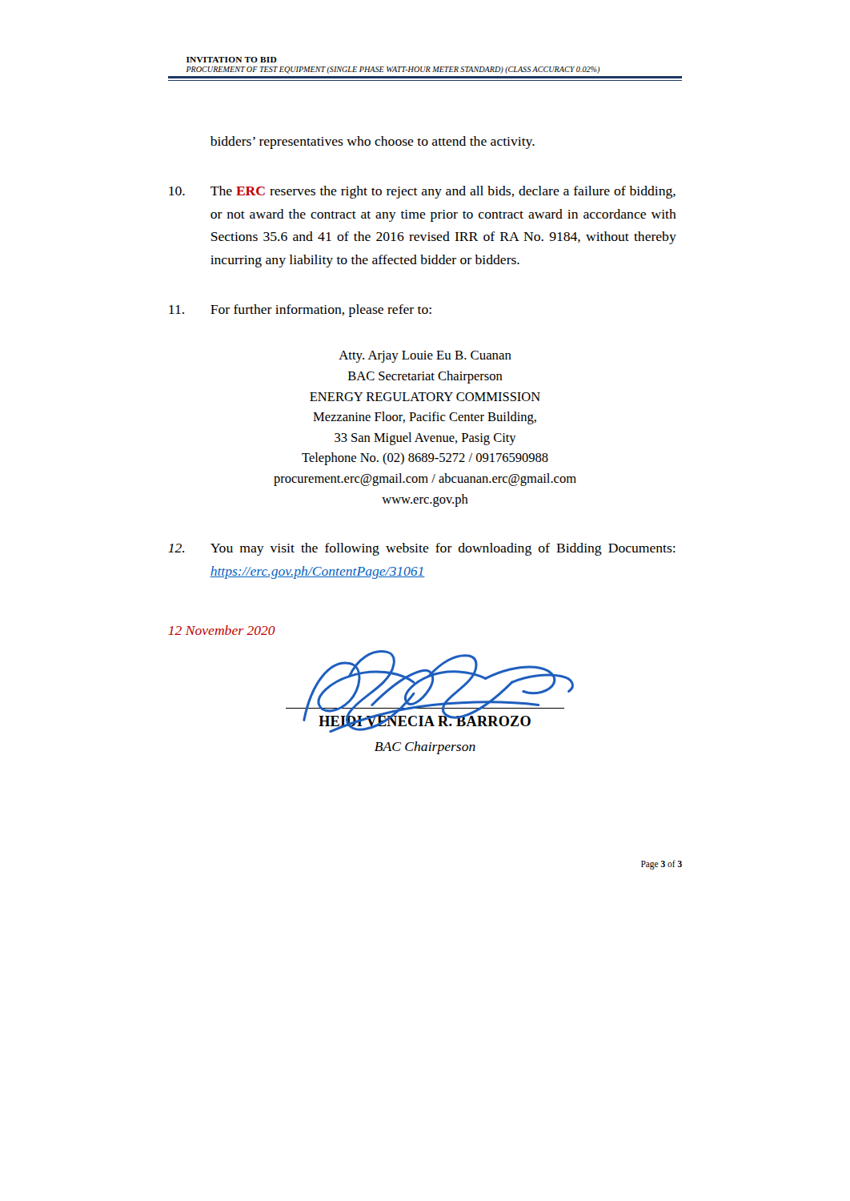INVITATION TO BID
PROCUREMENT OF TEST EQUIPMENT (SINGLE PHASE WATT-HOUR METER STANDARD) (CLASS ACCURACY 0.02%)
bidders’ representatives who choose to attend the activity.
10. The ERC reserves the right to reject any and all bids, declare a failure of bidding, or not award the contract at any time prior to contract award in accordance with Sections 35.6 and 41 of the 2016 revised IRR of RA No. 9184, without thereby incurring any liability to the affected bidder or bidders.
11. For further information, please refer to:
Atty. Arjay Louie Eu B. Cuanan
BAC Secretariat Chairperson
ENERGY REGULATORY COMMISSION
Mezzanine Floor, Pacific Center Building,
33 San Miguel Avenue, Pasig City
Telephone No. (02) 8689-5272 / 09176590988
procurement.erc@gmail.com / abcuanan.erc@gmail.com
www.erc.gov.ph
12. You may visit the following website for downloading of Bidding Documents: https://erc.gov.ph/ContentPage/31061
12 November 2020
HEIDI VENECIA R. BARROZO
BAC Chairperson
Page 3 of 3